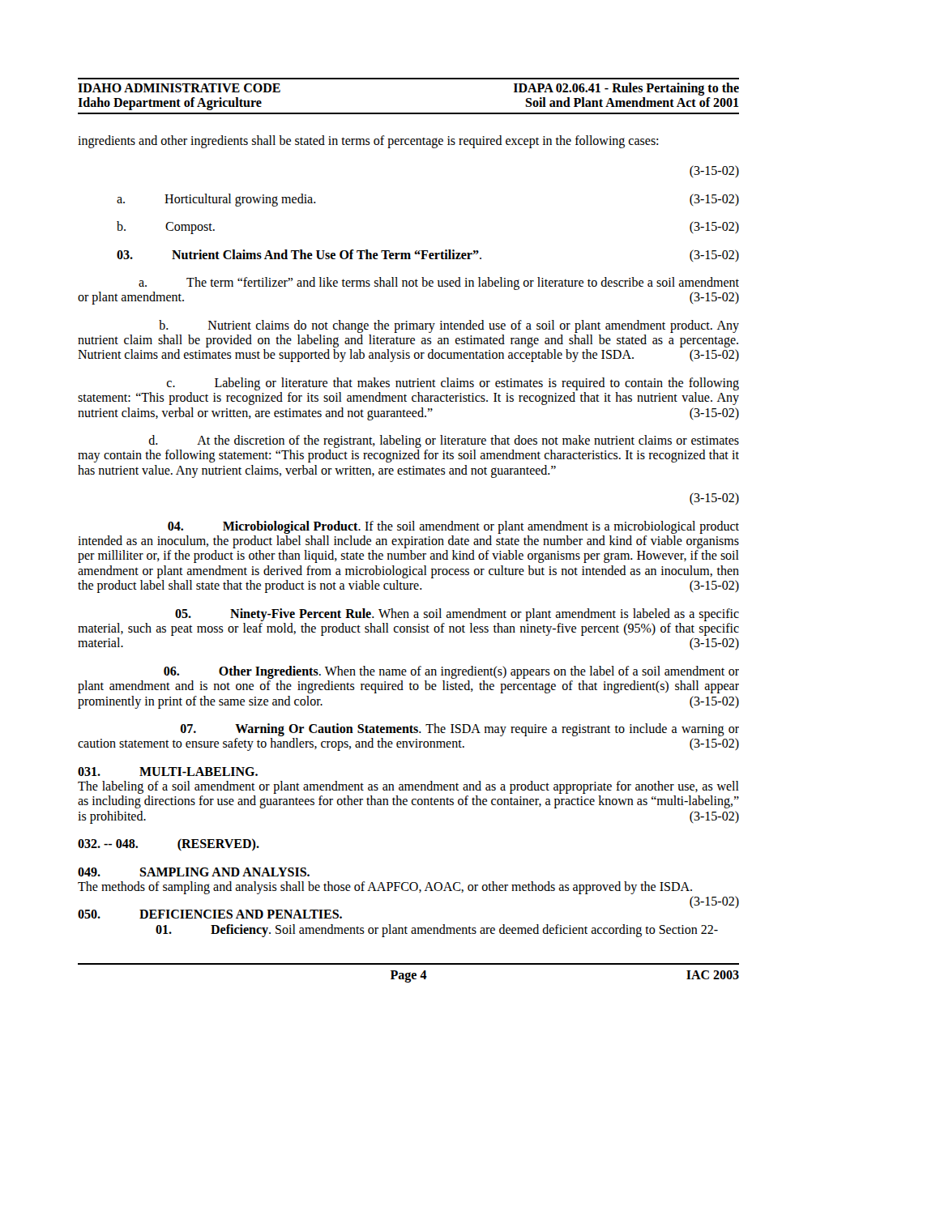| IDAHO ADMINISTRATIVE CODE Idaho Department of Agriculture | IDAPA 02.06.41 - Rules Pertaining to the Soil and Plant Amendment Act of 2001 |
ingredients and other ingredients shall be stated in terms of percentage is required except in the following cases:
(3-15-02)
a. Horticultural growing media.(3-15-02)
b. Compost.(3-15-02)
03. Nutrient Claims And The Use Of The Term “Fertilizer”.(3-15-02)
a. The term “fertilizer” and like terms shall not be used in labeling or literature to describe a soil amendment or plant amendment.(3-15-02)
b. Nutrient claims do not change the primary intended use of a soil or plant amendment product. Any nutrient claim shall be provided on the labeling and literature as an estimated range and shall be stated as a percentage. Nutrient claims and estimates must be supported by lab analysis or documentation acceptable by the ISDA.(3-15-02)
c. Labeling or literature that makes nutrient claims or estimates is required to contain the following statement: “This product is recognized for its soil amendment characteristics. It is recognized that it has nutrient value. Any nutrient claims, verbal or written, are estimates and not guaranteed.”(3-15-02)
d. At the discretion of the registrant, labeling or literature that does not make nutrient claims or estimates may contain the following statement: “This product is recognized for its soil amendment characteristics. It is recognized that it has nutrient value. Any nutrient claims, verbal or written, are estimates and not guaranteed.”
(3-15-02)
04. Microbiological Product. If the soil amendment or plant amendment is a microbiological product intended as an inoculum, the product label shall include an expiration date and state the number and kind of viable organisms per milliliter or, if the product is other than liquid, state the number and kind of viable organisms per gram. However, if the soil amendment or plant amendment is derived from a microbiological process or culture but is not intended as an inoculum, then the product label shall state that the product is not a viable culture.(3-15-02)
05. Ninety-Five Percent Rule. When a soil amendment or plant amendment is labeled as a specific material, such as peat moss or leaf mold, the product shall consist of not less than ninety-five percent (95%) of that specific material.(3-15-02)
06. Other Ingredients. When the name of an ingredient(s) appears on the label of a soil amendment or plant amendment and is not one of the ingredients required to be listed, the percentage of that ingredient(s) shall appear prominently in print of the same size and color.(3-15-02)
07. Warning Or Caution Statements. The ISDA may require a registrant to include a warning or caution statement to ensure safety to handlers, crops, and the environment.(3-15-02)
031. MULTI-LABELING.
The labeling of a soil amendment or plant amendment as an amendment and as a product appropriate for another use, as well as including directions for use and guarantees for other than the contents of the container, a practice known as “multi-labeling,” is prohibited.(3-15-02)
032. -- 048. (RESERVED).
049. SAMPLING AND ANALYSIS.
The methods of sampling and analysis shall be those of AAPFCO, AOAC, or other methods as approved by the ISDA.(3-15-02)
050. DEFICIENCIES AND PENALTIES.
01. Deficiency. Soil amendments or plant amendments are deemed deficient according to Section 22-
| | Page 4 | IAC 2003 |